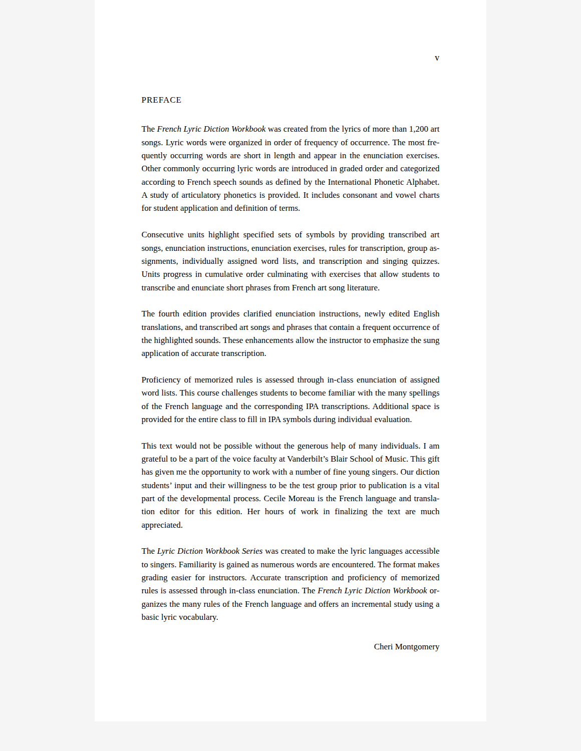v
PREFACE
The French Lyric Diction Workbook was created from the lyrics of more than 1,200 art songs. Lyric words were organized in order of frequency of occurrence. The most frequently occurring words are short in length and appear in the enunciation exercises. Other commonly occurring lyric words are introduced in graded order and categorized according to French speech sounds as defined by the International Phonetic Alphabet. A study of articulatory phonetics is provided. It includes consonant and vowel charts for student application and definition of terms.
Consecutive units highlight specified sets of symbols by providing transcribed art songs, enunciation instructions, enunciation exercises, rules for transcription, group assignments, individually assigned word lists, and transcription and singing quizzes. Units progress in cumulative order culminating with exercises that allow students to transcribe and enunciate short phrases from French art song literature.
The fourth edition provides clarified enunciation instructions, newly edited English translations, and transcribed art songs and phrases that contain a frequent occurrence of the highlighted sounds. These enhancements allow the instructor to emphasize the sung application of accurate transcription.
Proficiency of memorized rules is assessed through in-class enunciation of assigned word lists. This course challenges students to become familiar with the many spellings of the French language and the corresponding IPA transcriptions. Additional space is provided for the entire class to fill in IPA symbols during individual evaluation.
This text would not be possible without the generous help of many individuals. I am grateful to be a part of the voice faculty at Vanderbilt’s Blair School of Music. This gift has given me the opportunity to work with a number of fine young singers. Our diction students’ input and their willingness to be the test group prior to publication is a vital part of the developmental process. Cecile Moreau is the French language and translation editor for this edition. Her hours of work in finalizing the text are much appreciated.
The Lyric Diction Workbook Series was created to make the lyric languages accessible to singers. Familiarity is gained as numerous words are encountered. The format makes grading easier for instructors. Accurate transcription and proficiency of memorized rules is assessed through in-class enunciation. The French Lyric Diction Workbook organizes the many rules of the French language and offers an incremental study using a basic lyric vocabulary.
Cheri Montgomery